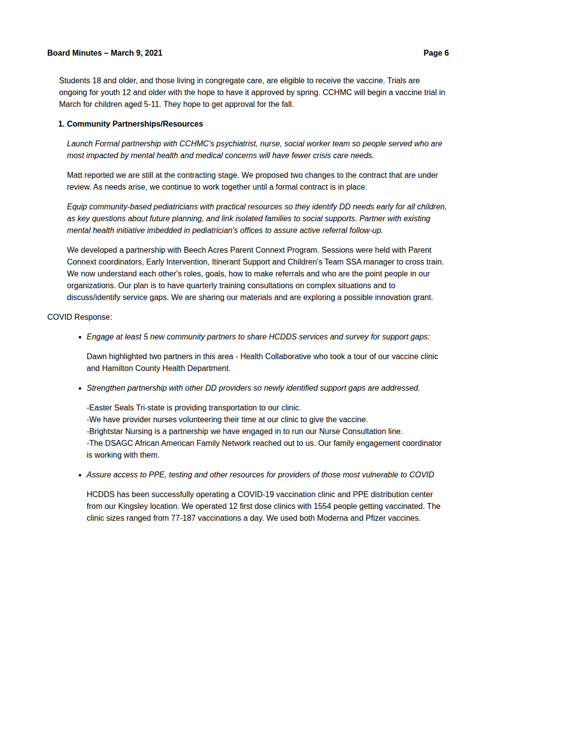Board Minutes – March 9, 2021 Page 6
Students 18 and older, and those living in congregate care, are eligible to receive the vaccine. Trials are ongoing for youth 12 and older with the hope to have it approved by spring. CCHMC will begin a vaccine trial in March for children aged 5-11. They hope to get approval for the fall.
Community Partnerships/Resources
Launch Formal partnership with CCHMC's psychiatrist, nurse, social worker team so people served who are most impacted by mental health and medical concerns will have fewer crisis care needs.
Matt reported we are still at the contracting stage. We proposed two changes to the contract that are under review. As needs arise, we continue to work together until a formal contract is in place.
Equip community-based pediatricians with practical resources so they identify DD needs early for all children, as key questions about future planning, and link isolated families to social supports. Partner with existing mental health initiative imbedded in pediatrician's offices to assure active referral follow-up.
We developed a partnership with Beech Acres Parent Connext Program. Sessions were held with Parent Connext coordinators, Early Intervention, Itinerant Support and Children's Team SSA manager to cross train. We now understand each other's roles, goals, how to make referrals and who are the point people in our organizations. Our plan is to have quarterly training consultations on complex situations and to discuss/identify service gaps. We are sharing our materials and are exploring a possible innovation grant.
COVID Response:
Engage at least 5 new community partners to share HCDDS services and survey for support gaps:
Dawn highlighted two partners in this area - Health Collaborative who took a tour of our vaccine clinic and Hamilton County Health Department.
Strengthen partnership with other DD providers so newly identified support gaps are addressed.
-Easter Seals Tri-state is providing transportation to our clinic.
-We have provider nurses volunteering their time at our clinic to give the vaccine.
-Brightstar Nursing is a partnership we have engaged in to run our Nurse Consultation line.
-The DSAGC African American Family Network reached out to us. Our family engagement coordinator is working with them.
Assure access to PPE, testing and other resources for providers of those most vulnerable to COVID
HCDDS has been successfully operating a COVID-19 vaccination clinic and PPE distribution center from our Kingsley location. We operated 12 first dose clinics with 1554 people getting vaccinated. The clinic sizes ranged from 77-187 vaccinations a day. We used both Moderna and Pfizer vaccines.